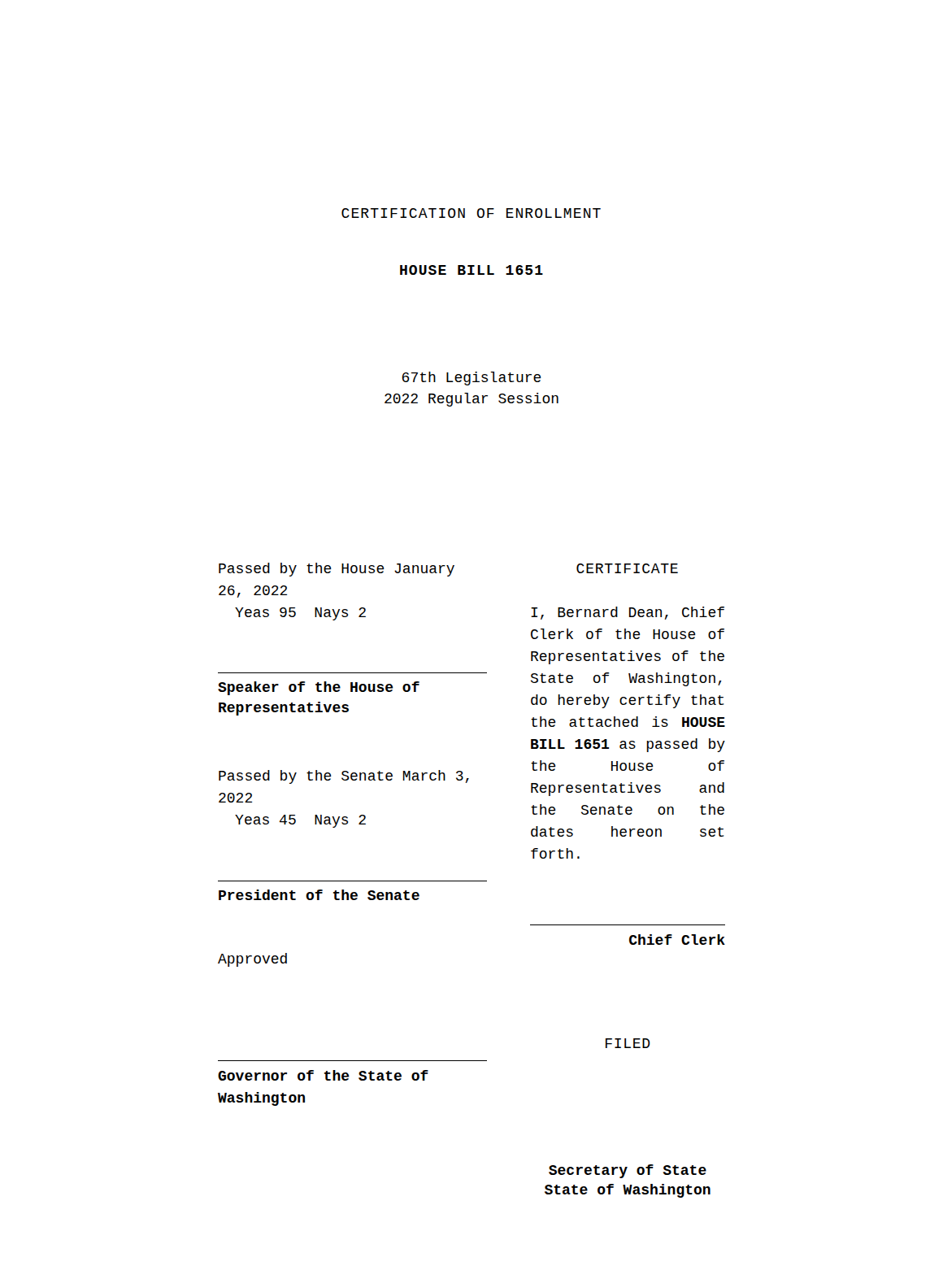CERTIFICATION OF ENROLLMENT
HOUSE BILL 1651
67th Legislature
2022 Regular Session
Passed by the House January 26, 2022
Yeas 95 Nays 2
Speaker of the House of
Representatives
Passed by the Senate March 3, 2022
Yeas 45 Nays 2
President of the Senate
Approved
Governor of the State of Washington
CERTIFICATE
I, Bernard Dean, Chief Clerk of the House of Representatives of the State of Washington, do hereby certify that the attached is HOUSE BILL 1651 as passed by the House of Representatives and the Senate on the dates hereon set forth.
Chief Clerk
FILED
Secretary of State
State of Washington